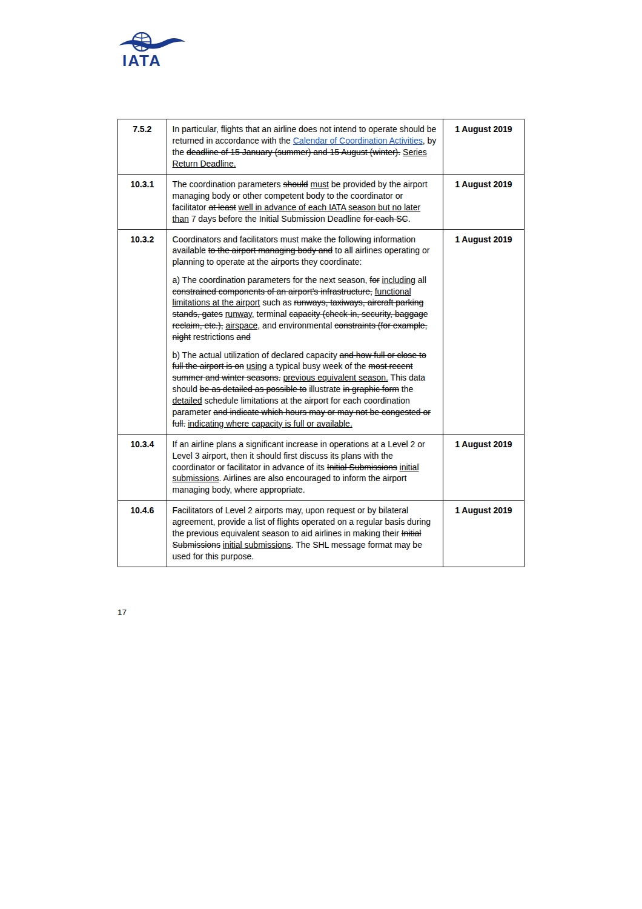IATA
| 7.5.2 | In particular, flights that an airline does not intend to operate should be returned in accordance with the Calendar of Coordination Activities , by the deadline of 15 January (summer) and 15 August (winter). Series Return Deadline. | 1 August 2019 |
| 10.3.1 | The coordination parameters should must be provided by the airport managing body or other competent body to the coordinator or facilitator at least well in advance of each IATA season but no later than 7 days before the Initial Submission Deadline for each SC . | 1 August 2019 |
| 10.3.2 | Coordinators and facilitators must make the following information available to the airport managing body and to all airlines operating or planning to operate at the airports they coordinate: a) The coordination parameters for the next season, for including all constrained components of an airport's infrastructure, functional limitations at the airport such as runways, taxiways, aircraft parking stands, gates runway , terminal capacity (check-in, security, baggage reclaim, etc.), airspace, and environmental constraints (for example, night restrictions and b) The actual utilization of declared capacity and how full or close to full the airport is on using a typical busy week of the most recent summer and winter seasons. previous equivalent season. This data should be as detailed as possible to illustrate in graphic form the detailed schedule limitations at the airport for each coordination parameter and indicate which hours may or may not be congested or full. indicating where capacity is full or available. | 1 August 2019 |
| 10.3.4 | If an airline plans a significant increase in operations at a Level 2 or Level 3 airport, then it should first discuss its plans with the coordinator or facilitator in advance of its Initial Submissions initial submissions . Airlines are also encouraged to inform the airport managing body, where appropriate. | 1 August 2019 |
| 10.4.6 | Facilitators of Level 2 airports may, upon request or by bilateral agreement, provide a list of flights operated on a regular basis during the previous equivalent season to aid airlines in making their Initial Submissions initial submissions . The SHL message format may be used for this purpose. | 1 August 2019 |
17